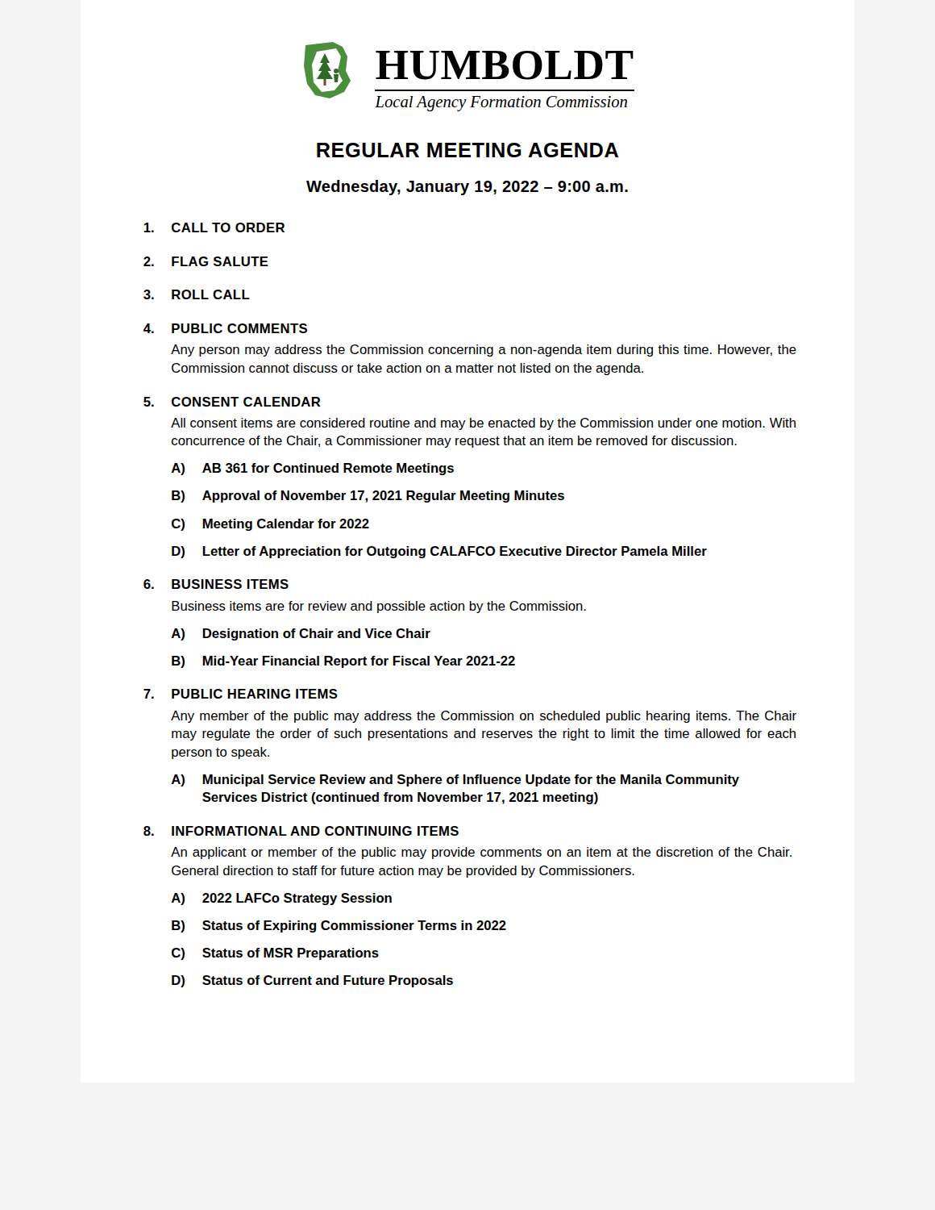HUMBOLDT
Local Agency Formation Commission
REGULAR MEETING AGENDA
Wednesday, January 19, 2022 – 9:00 a.m.
CALL TO ORDER
FLAG SALUTE
ROLL CALL
PUBLIC COMMENTS
Any person may address the Commission concerning a non-agenda item during this time. However, the Commission cannot discuss or take action on a matter not listed on the agenda.
CONSENT CALENDAR
All consent items are considered routine and may be enacted by the Commission under one motion. With concurrence of the Chair, a Commissioner may request that an item be removed for discussion.
AB 361 for Continued Remote Meetings
Approval of November 17, 2021 Regular Meeting Minutes
Meeting Calendar for 2022
Letter of Appreciation for Outgoing CALAFCO Executive Director Pamela Miller
BUSINESS ITEMS
Business items are for review and possible action by the Commission.
Designation of Chair and Vice Chair
Mid-Year Financial Report for Fiscal Year 2021-22
PUBLIC HEARING ITEMS
Any member of the public may address the Commission on scheduled public hearing items. The Chair may regulate the order of such presentations and reserves the right to limit the time allowed for each person to speak.
Municipal Service Review and Sphere of Influence Update for the Manila Community Services District (continued from November 17, 2021 meeting)
INFORMATIONAL AND CONTINUING ITEMS
An applicant or member of the public may provide comments on an item at the discretion of the Chair. General direction to staff for future action may be provided by Commissioners.
2022 LAFCo Strategy Session
Status of Expiring Commissioner Terms in 2022
Status of MSR Preparations
Status of Current and Future Proposals